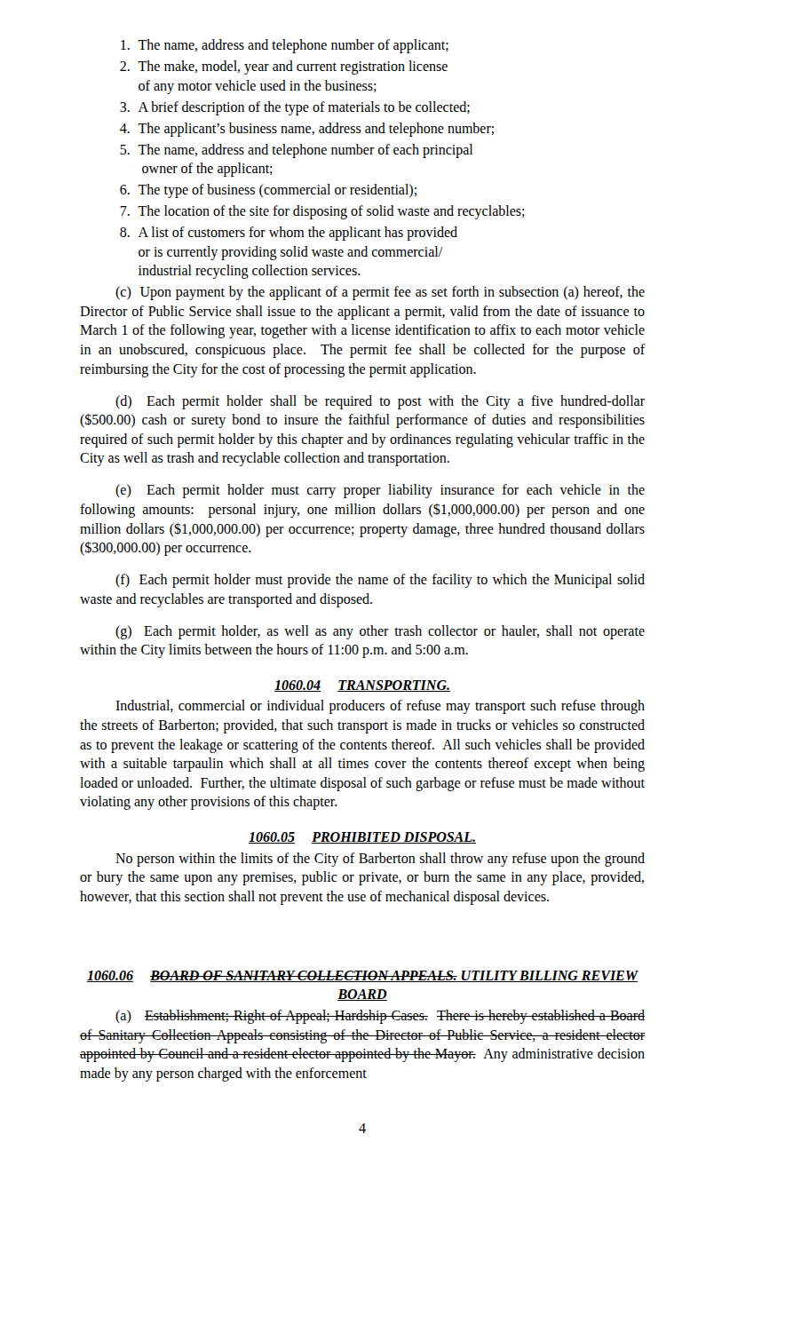The name, address and telephone number of applicant;
The make, model, year and current registration license
of any motor vehicle used in the business;
A brief description of the type of materials to be collected;
The applicant’s business name, address and telephone number;
The name, address and telephone number of each principal
owner of the applicant;
The type of business (commercial or residential);
The location of the site for disposing of solid waste and recyclables;
A list of customers for whom the applicant has provided
or is currently providing solid waste and commercial/
industrial recycling collection services.
(c) Upon payment by the applicant of a permit fee as set forth in subsection (a) hereof, the Director of Public Service shall issue to the applicant a permit, valid from the date of issuance to March 1 of the following year, together with a license identification to affix to each motor vehicle in an unobscured, conspicuous place. The permit fee shall be collected for the purpose of reimbursing the City for the cost of processing the permit application.
(d) Each permit holder shall be required to post with the City a five hundred-dollar ($500.00) cash or surety bond to insure the faithful performance of duties and responsibilities required of such permit holder by this chapter and by ordinances regulating vehicular traffic in the City as well as trash and recyclable collection and transportation.
(e) Each permit holder must carry proper liability insurance for each vehicle in the following amounts: personal injury, one million dollars ($1,000,000.00) per person and one million dollars ($1,000,000.00) per occurrence; property damage, three hundred thousand dollars ($300,000.00) per occurrence.
(f) Each permit holder must provide the name of the facility to which the Municipal solid waste and recyclables are transported and disposed.
(g) Each permit holder, as well as any other trash collector or hauler, shall not operate within the City limits between the hours of 11:00 p.m. and 5:00 a.m.
1060.04 TRANSPORTING.
Industrial, commercial or individual producers of refuse may transport such refuse through the streets of Barberton; provided, that such transport is made in trucks or vehicles so constructed as to prevent the leakage or scattering of the contents thereof. All such vehicles shall be provided with a suitable tarpaulin which shall at all times cover the contents thereof except when being loaded or unloaded. Further, the ultimate disposal of such garbage or refuse must be made without violating any other provisions of this chapter.
1060.05 PROHIBITED DISPOSAL.
No person within the limits of the City of Barberton shall throw any refuse upon the ground or bury the same upon any premises, public or private, or burn the same in any place, provided, however, that this section shall not prevent the use of mechanical disposal devices.
1060.06 BOARD OF SANITARY COLLECTION APPEALS. UTILITY BILLING REVIEW BOARD
(a) Establishment; Right of Appeal; Hardship Cases. There is hereby established a Board of Sanitary Collection Appeals consisting of the Director of Public Service, a resident elector appointed by Council and a resident elector appointed by the Mayor. Any administrative decision made by any person charged with the enforcement
4